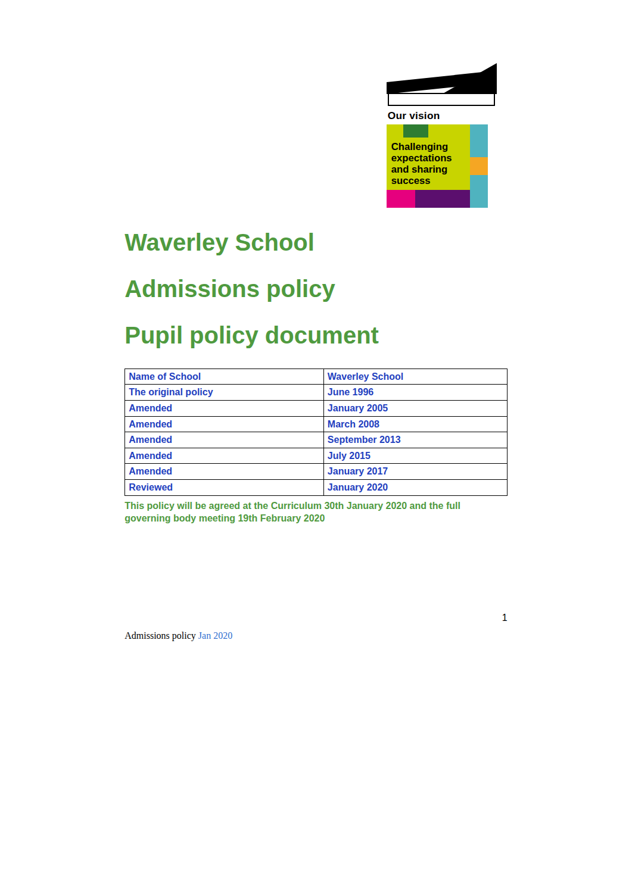Our vision
Challenging expectations and sharing success
Waverley School
Admissions policy
Pupil policy document
| Name of School | Waverley School |
| The original policy | June 1996 |
| Amended | January 2005 |
| Amended | March 2008 |
| Amended | September 2013 |
| Amended | July 2015 |
| Amended | January 2017 |
| Reviewed | January 2020 |
This policy will be agreed at the Curriculum 30th January 2020 and the full governing body meeting 19th February 2020
Admissions policy Jan 2020
1